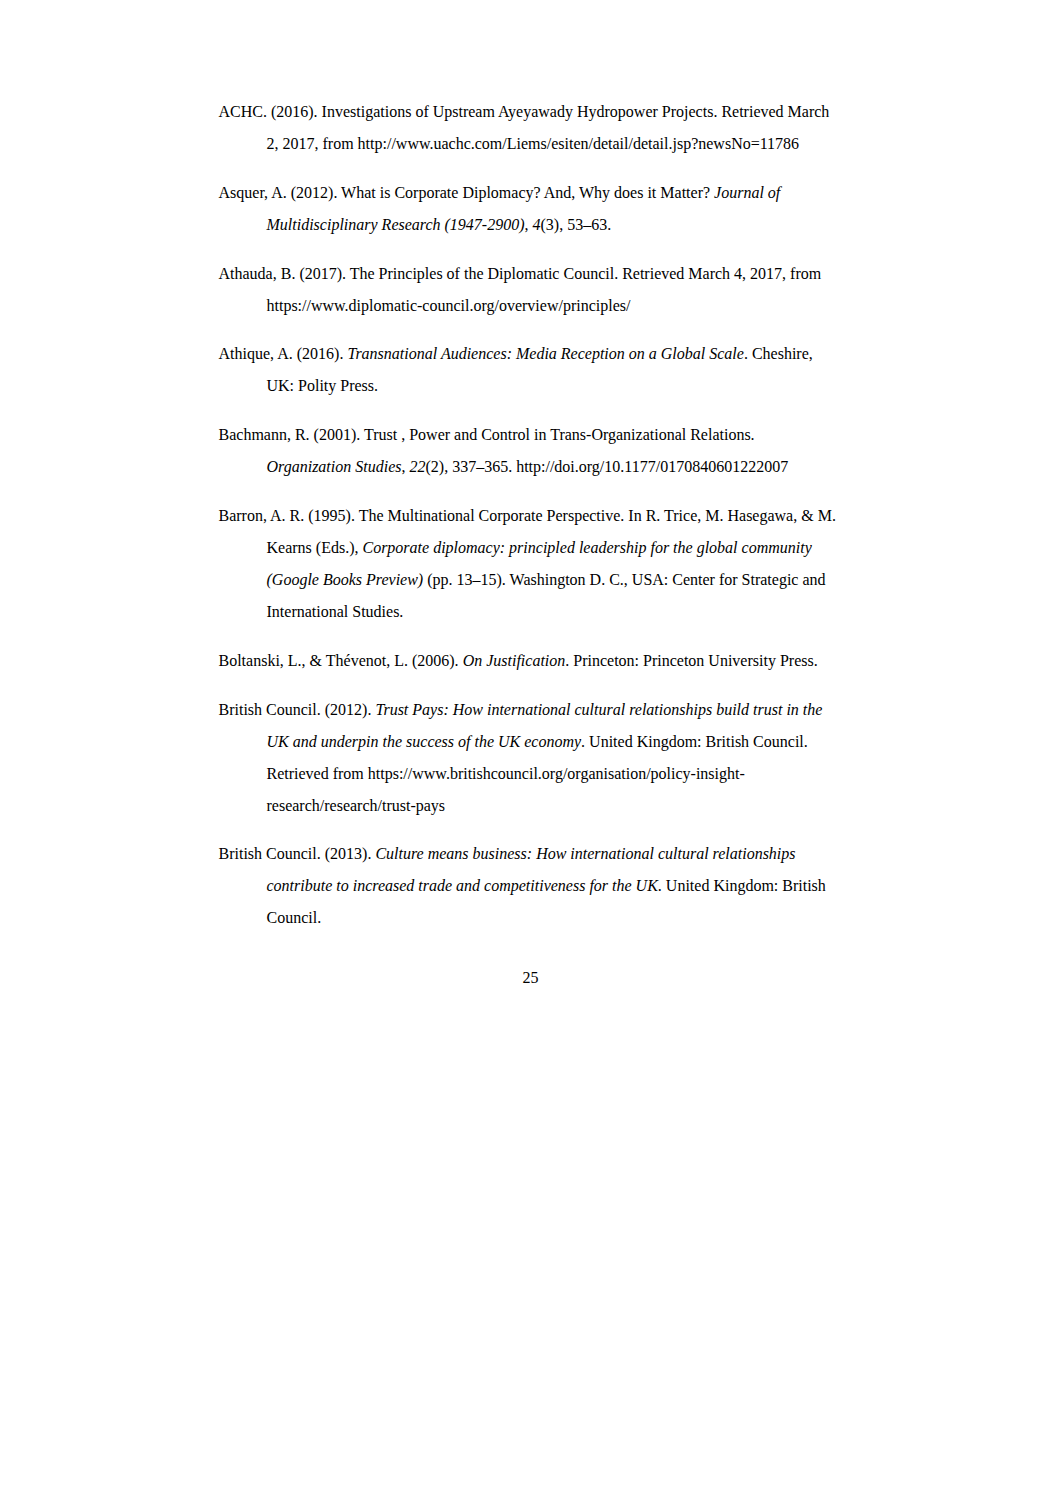ACHC. (2016). Investigations of Upstream Ayeyawady Hydropower Projects. Retrieved March 2, 2017, from http://www.uachc.com/Liems/esiten/detail/detail.jsp?newsNo=11786
Asquer, A. (2012). What is Corporate Diplomacy? And, Why does it Matter? Journal of Multidisciplinary Research (1947-2900), 4(3), 53–63.
Athauda, B. (2017). The Principles of the Diplomatic Council. Retrieved March 4, 2017, from https://www.diplomatic-council.org/overview/principles/
Athique, A. (2016). Transnational Audiences: Media Reception on a Global Scale. Cheshire, UK: Polity Press.
Bachmann, R. (2001). Trust , Power and Control in Trans-Organizational Relations. Organization Studies, 22(2), 337–365. http://doi.org/10.1177/0170840601222007
Barron, A. R. (1995). The Multinational Corporate Perspective. In R. Trice, M. Hasegawa, & M. Kearns (Eds.), Corporate diplomacy: principled leadership for the global community (Google Books Preview) (pp. 13–15). Washington D. C., USA: Center for Strategic and International Studies.
Boltanski, L., & Thévenot, L. (2006). On Justification. Princeton: Princeton University Press.
British Council. (2012). Trust Pays: How international cultural relationships build trust in the UK and underpin the success of the UK economy. United Kingdom: British Council. Retrieved from https://www.britishcouncil.org/organisation/policy-insight-research/research/trust-pays
British Council. (2013). Culture means business: How international cultural relationships contribute to increased trade and competitiveness for the UK. United Kingdom: British Council.
25